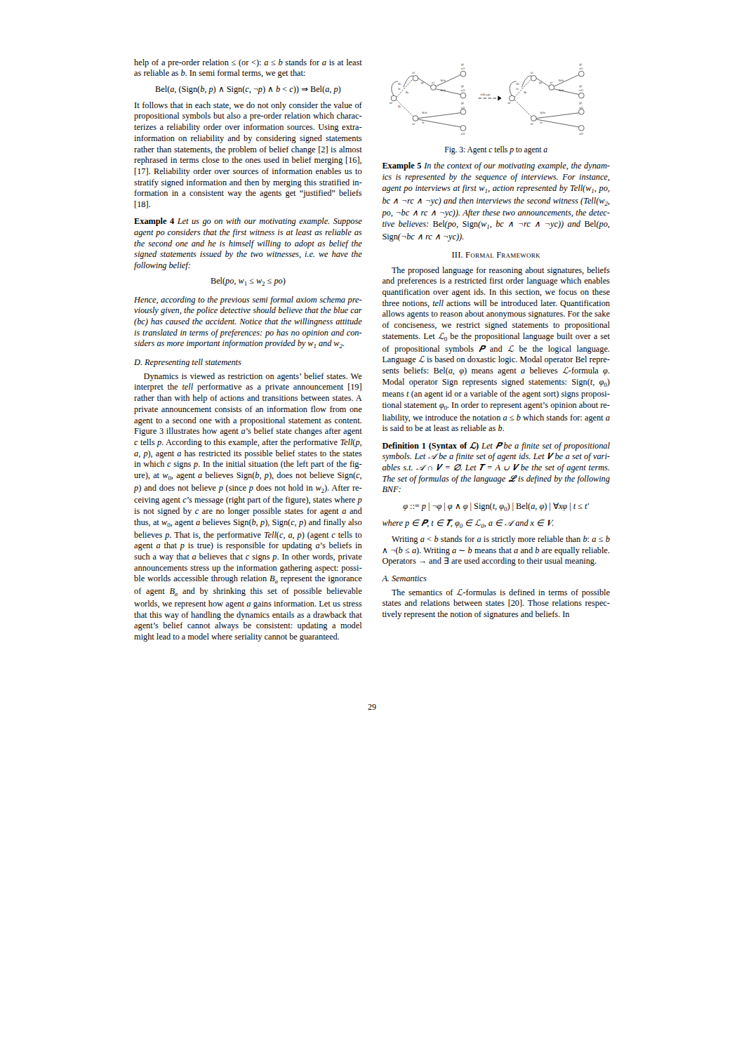help of a pre-order relation ≤ (or <): a ≤ b stands for a is at least as reliable as b. In semi formal terms, we get that:
Bel(a, (Sign(b, p) ∧ Sign(c, ¬p) ∧ b < c)) ⇒ Bel(a, p)
It follows that in each state, we do not only consider the value of propositional symbols but also a pre-order relation which characterizes a reliability order over information sources. Using extra-information on reliability and by considering signed statements rather than statements, the problem of belief change [2] is almost rephrased in terms close to the ones used in belief merging [16], [17]. Reliability order over sources of information enables us to stratify signed information and then by merging this stratified information in a consistent way the agents get “justified” beliefs [18].
Example 4 Let us go on with our motivating example. Suppose agent po considers that the first witness is at least as reliable as the second one and he is himself willing to adopt as belief the signed statements issued by the two witnesses, i.e. we have the following belief:
Bel(po, w1 ≤ w2 ≤ po)
Hence, according to the previous semi formal axiom schema previously given, the police detective should believe that the blue car (bc) has caused the accident. Notice that the willingness attitude is translated in terms of preferences: po has no opinion and considers as more important information provided by w1 and w2.
D. Representing tell statements
Dynamics is viewed as restriction on agents’ belief states. We interpret the tell performative as a private announcement [19] rather than with help of actions and transitions between states. A private announcement consists of an information flow from one agent to a second one with a propositional statement as content. Figure 3 illustrates how agent a’s belief state changes after agent c tells p. According to this example, after the performative Tell(p, a, p), agent a has restricted its possible belief states to the states in which c signs p. In the initial situation (the left part of the figure), at w0, agent a believes Sign(b, p), does not believe Sign(c, p) and does not believe p (since p does not hold in w2). After receiving agent c’s message (right part of the figure), states where p is not signed by c are no longer possible states for agent a and thus, at w0, agent a believes Sign(b, p), Sign(c, p) and finally also believes p. That is, the performative Tell(c, a, p) (agent c tells to agent a that p is true) is responsible for updating a’s beliefs in such a way that a believes that c signs p. In other words, private announcements stress up the information gathering aspect: possible worlds accessible through relation Ba represent the ignorance of agent Ba and by shrinking this set of possible believable worlds, we represent how agent a gains information. Let us stress that this way of handling the dynamics entails as a drawback that agent’s belief cannot always be consistent: updating a model might lead to a model where seriality cannot be guaranteed.
w0 w3 w1 w2 w11 w12 w21 w22 Sc Sb Ba Ba (p) Sb Sc Sb Sc Sb Sc Sc (p) (p) (p) tell(c,a,p) w0 w3 w1 w2 w11 w12 w21 w22 Sc Sb Ba (p) Sb Sc Sb Sc Sb Sc Sc (p) (p) (p)
Fig. 3: Agent c tells p to agent a
Example 5 In the context of our motivating example, the dynamics is represented by the sequence of interviews. For instance, agent po interviews at first w1, action represented by Tell(w1, po, bc ∧ ¬rc ∧ ¬yc) and then interviews the second witness (Tell(w2, po, ¬bc ∧ rc ∧ ¬yc)). After these two announcements, the detective believes: Bel(po, Sign(w1, bc ∧ ¬rc ∧ ¬yc)) and Bel(po, Sign(¬bc ∧ rc ∧ ¬yc)).
III. Formal Framework
The proposed language for reasoning about signatures, beliefs and preferences is a restricted first order language which enables quantification over agent ids. In this section, we focus on these three notions, tell actions will be introduced later. Quantification allows agents to reason about anonymous signatures. For the sake of conciseness, we restrict signed statements to propositional statements. Let ℒ0 be the propositional language built over a set of propositional symbols 𝑷 and ℒ be the logical language. Language ℒ is based on doxastic logic. Modal operator Bel represents beliefs: Bel(a, φ) means agent a believes ℒ-formula φ. Modal operator Sign represents signed statements: Sign(t, φ0) means t (an agent id or a variable of the agent sort) signs propositional statement φ0. In order to represent agent’s opinion about reliability, we introduce the notation a ≤ b which stands for: agent a is said to be at least as reliable as b.
Definition 1 (Syntax of ℒ) Let 𝑷 be a finite set of propositional symbols. Let 𝒜 be a finite set of agent ids. Let 𝑽 be a set of variables s.t. 𝒜 ∩ 𝑽 = ∅. Let 𝑻 = A ∪ 𝑽 be the set of agent terms. The set of formulas of the language ℒ is defined by the following BNF:
φ ::= p | ¬φ | φ ∧ φ | Sign(t, φ0) | Bel(a, φ) | ∀xφ | t ≤ t′
where p ∈ 𝑷, t ∈ 𝑻, φ0 ∈ ℒ0, a ∈ 𝒜 and x ∈ 𝑽.
Writing a < b stands for a is strictly more reliable than b: a ≤ b ∧ ¬(b ≤ a). Writing a ∼ b means that a and b are equally reliable. Operators → and ∃ are used according to their usual meaning.
A. Semantics
The semantics of ℒ-formulas is defined in terms of possible states and relations between states [20]. Those relations respectively represent the notion of signatures and beliefs. In
29